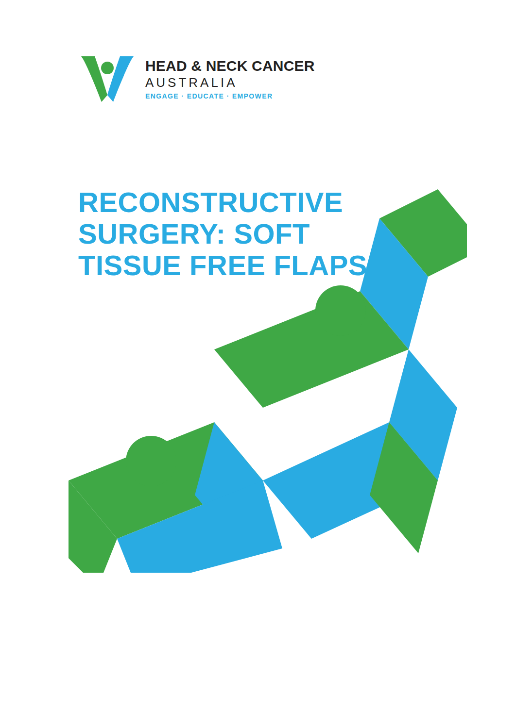HEAD & NECK CANCER
AUSTRALIA
ENGAGE · EDUCATE · EMPOWER
Reconstructive Surgery: Soft Tissue Free Flaps